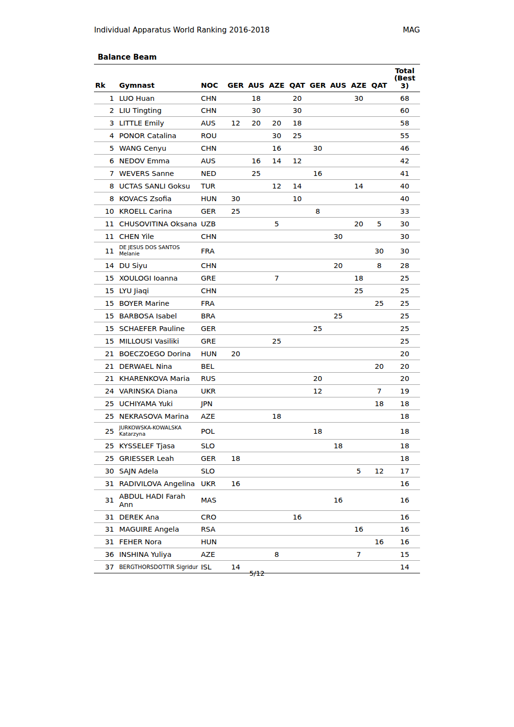Individual Apparatus World Ranking 2016-2018
MAG
Balance Beam
| Rk | Gymnast | NOC | GER | AUS | AZE | QAT | GER | AUS | AZE | QAT | Total (Best 3) |
| --- | --- | --- | --- | --- | --- | --- | --- | --- | --- | --- | --- |
| 1 | LUO Huan | CHN | | 18 | | 20 | | | 30 | | 68 |
| 2 | LIU Tingting | CHN | | 30 | | 30 | | | | | 60 |
| 3 | LITTLE Emily | AUS | 12 | 20 | 20 | 18 | | | | | 58 |
| 4 | PONOR Catalina | ROU | | | 30 | 25 | | | | | 55 |
| 5 | WANG Cenyu | CHN | | | 16 | | 30 | | | | 46 |
| 6 | NEDOV Emma | AUS | | 16 | 14 | 12 | | | | | 42 |
| 7 | WEVERS Sanne | NED | | 25 | | | 16 | | | | 41 |
| 8 | UCTAS SANLI Goksu | TUR | | | 12 | 14 | | | 14 | | 40 |
| 8 | KOVACS Zsofia | HUN | 30 | | | 10 | | | | | 40 |
| 10 | KROELL Carina | GER | 25 | | | | 8 | | | | 33 |
| 11 | CHUSOVITINA Oksana | UZB | | | 5 | | | | 20 | 5 | 30 |
| 11 | CHEN Yile | CHN | | | | | | 30 | | | 30 |
| 11 | DE JESUS DOS SANTOS Melanie | FRA | | | | | | | | 30 | 30 |
| 14 | DU Siyu | CHN | | | | | | 20 | | 8 | 28 |
| 15 | XOULOGI Ioanna | GRE | | | 7 | | | | 18 | | 25 |
| 15 | LYU Jiaqi | CHN | | | | | | | 25 | | 25 |
| 15 | BOYER Marine | FRA | | | | | | | | 25 | 25 |
| 15 | BARBOSA Isabel | BRA | | | | | | 25 | | | 25 |
| 15 | SCHAEFER Pauline | GER | | | | | 25 | | | | 25 |
| 15 | MILLOUSI Vasiliki | GRE | | | 25 | | | | | | 25 |
| 21 | BOECZOEGO Dorina | HUN | 20 | | | | | | | | 20 |
| 21 | DERWAEL Nina | BEL | | | | | | | | 20 | 20 |
| 21 | KHARENKOVA Maria | RUS | | | | | 20 | | | | 20 |
| 24 | VARINSKA Diana | UKR | | | | | 12 | | | 7 | 19 |
| 25 | UCHIYAMA Yuki | JPN | | | | | | | | 18 | 18 |
| 25 | NEKRASOVA Marina | AZE | | | 18 | | | | | | 18 |
| 25 | JURKOWSKA-KOWALSKA Katarzyna | POL | | | | | 18 | | | | 18 |
| 25 | KYSSELEF Tjasa | SLO | | | | | | 18 | | | 18 |
| 25 | GRIESSER Leah | GER | 18 | | | | | | | | 18 |
| 30 | SAJN Adela | SLO | | | | | | | 5 | 12 | 17 |
| 31 | RADIVILOVA Angelina | UKR | 16 | | | | | | | | 16 |
| 31 | ABDUL HADI Farah Ann | MAS | | | | | | 16 | | | 16 |
| 31 | DEREK Ana | CRO | | | | 16 | | | | | 16 |
| 31 | MAGUIRE Angela | RSA | | | | | | | 16 | | 16 |
| 31 | FEHER Nora | HUN | | | | | | | | 16 | 16 |
| 36 | INSHINA Yuliya | AZE | | | 8 | | | | 7 | | 15 |
| 37 | BERGTHORSDOTTIR Sigridur | ISL | 14 | | | | | | | | 14 |
5/12